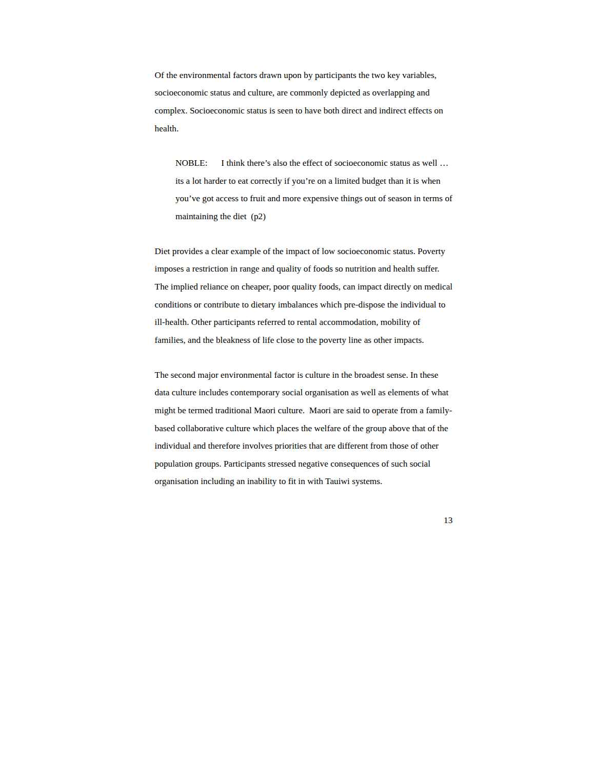Of the environmental factors drawn upon by participants the two key variables, socioeconomic status and culture, are commonly depicted as overlapping and complex. Socioeconomic status is seen to have both direct and indirect effects on health.
NOBLE: I think there’s also the effect of socioeconomic status as well … its a lot harder to eat correctly if you’re on a limited budget than it is when you’ve got access to fruit and more expensive things out of season in terms of maintaining the diet (p2)
Diet provides a clear example of the impact of low socioeconomic status. Poverty imposes a restriction in range and quality of foods so nutrition and health suffer. The implied reliance on cheaper, poor quality foods, can impact directly on medical conditions or contribute to dietary imbalances which pre-dispose the individual to ill-health. Other participants referred to rental accommodation, mobility of families, and the bleakness of life close to the poverty line as other impacts.
The second major environmental factor is culture in the broadest sense. In these data culture includes contemporary social organisation as well as elements of what might be termed traditional Maori culture. Maori are said to operate from a family-based collaborative culture which places the welfare of the group above that of the individual and therefore involves priorities that are different from those of other population groups. Participants stressed negative consequences of such social organisation including an inability to fit in with Tauiwi systems.
13